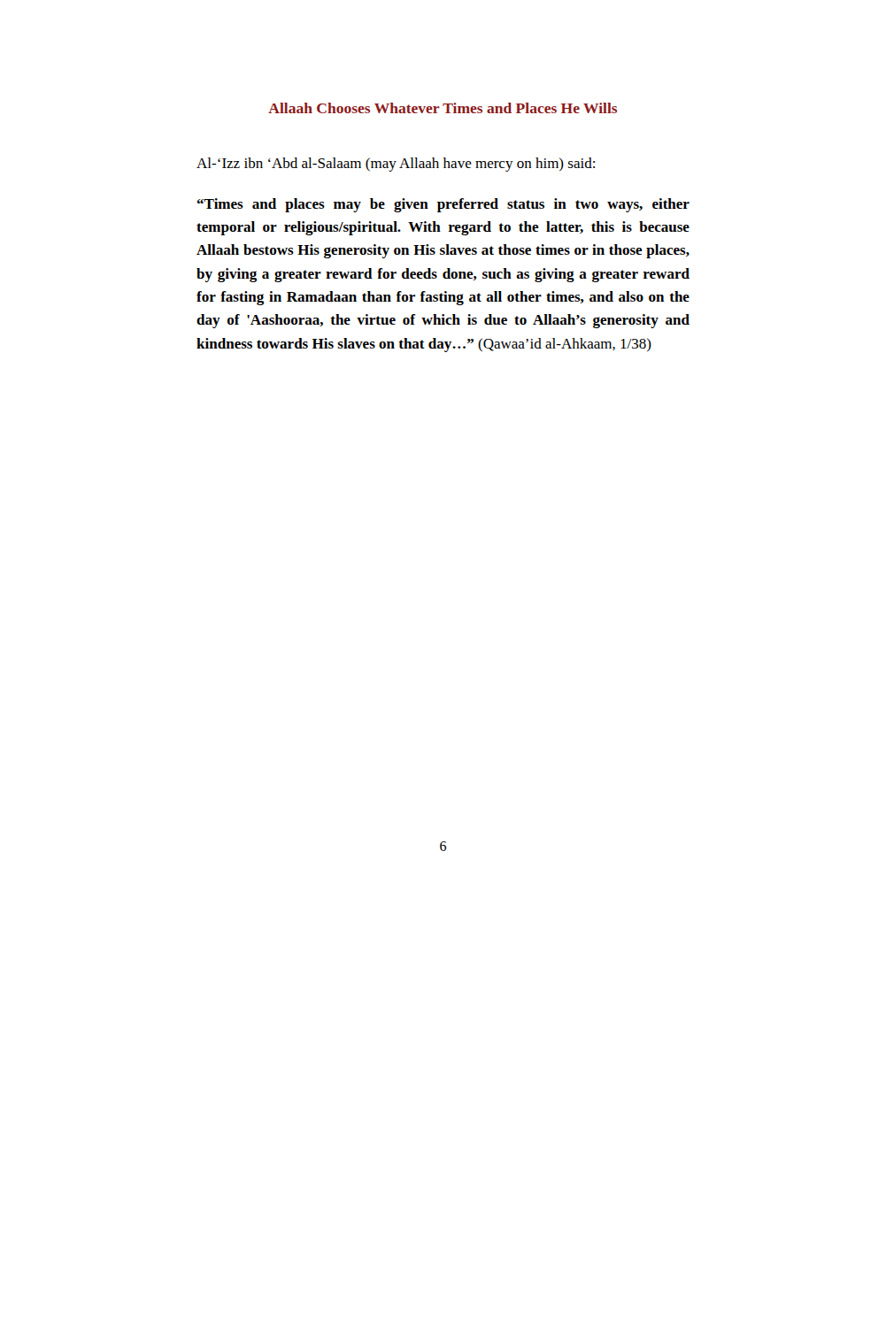Allaah Chooses Whatever Times and Places He Wills
Al-‘Izz ibn ‘Abd al-Salaam (may Allaah have mercy on him) said:
“Times and places may be given preferred status in two ways, either temporal or religious/spiritual. With regard to the latter, this is because Allaah bestows His generosity on His slaves at those times or in those places, by giving a greater reward for deeds done, such as giving a greater reward for fasting in Ramadaan than for fasting at all other times, and also on the day of 'Aashooraa, the virtue of which is due to Allaah’s generosity and kindness towards His slaves on that day…” (Qawaa’id al-Ahkaam, 1/38)
6